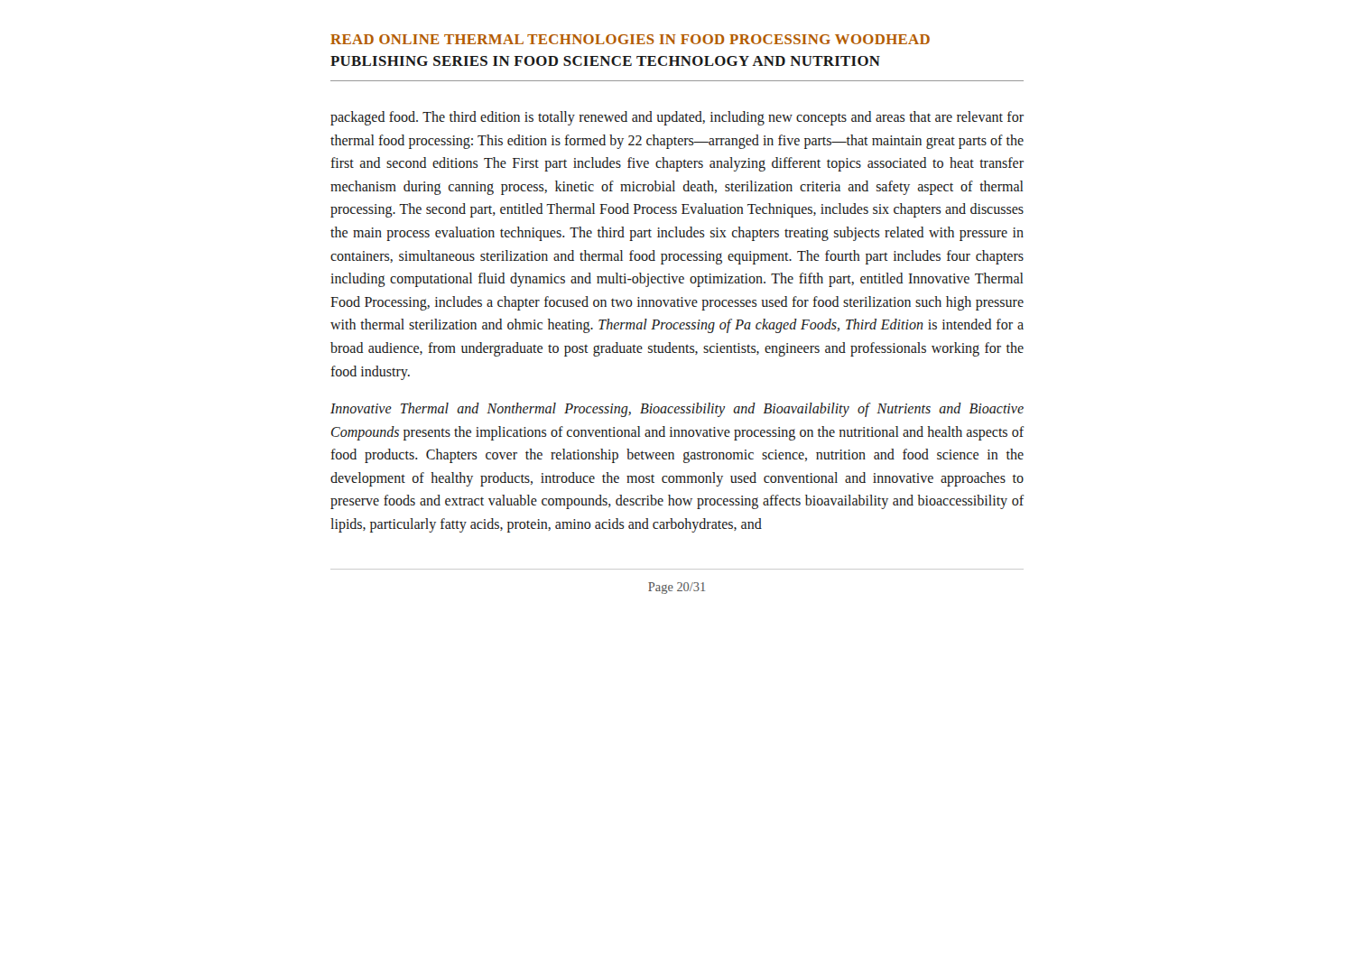Read Online Thermal Technologies In Food Processing Woodhead Publishing Series In Food Science Technology And Nutrition
packaged food. The third edition is totally renewed and updated, including new concepts and areas that are relevant for thermal food processing: This edition is formed by 22 chapters—arranged in five parts—that maintain great parts of the first and second editions The First part includes five chapters analyzing different topics associated to heat transfer mechanism during canning process, kinetic of microbial death, sterilization criteria and safety aspect of thermal processing. The second part, entitled Thermal Food Process Evaluation Techniques, includes six chapters and discusses the main process evaluation techniques. The third part includes six chapters treating subjects related with pressure in containers, simultaneous sterilization and thermal food processing equipment. The fourth part includes four chapters including computational fluid dynamics and multi-objective optimization. The fifth part, entitled Innovative Thermal Food Processing, includes a chapter focused on two innovative processes used for food sterilization such high pressure with thermal sterilization and ohmic heating. Thermal Processing of Pa ckaged Foods, Third Edition is intended for a broad audience, from undergraduate to post graduate students, scientists, engineers and professionals working for the food industry.
Innovative Thermal and Nonthermal Processing, Bioacessibility and Bioavailability of Nutrients and Bioactive Compounds presents the implications of conventional and innovative processing on the nutritional and health aspects of food products. Chapters cover the relationship between gastronomic science, nutrition and food science in the development of healthy products, introduce the most commonly used conventional and innovative approaches to preserve foods and extract valuable compounds, describe how processing affects bioavailability and bioaccessibility of lipids, particularly fatty acids, protein, amino acids and carbohydrates, and
Page 20/31